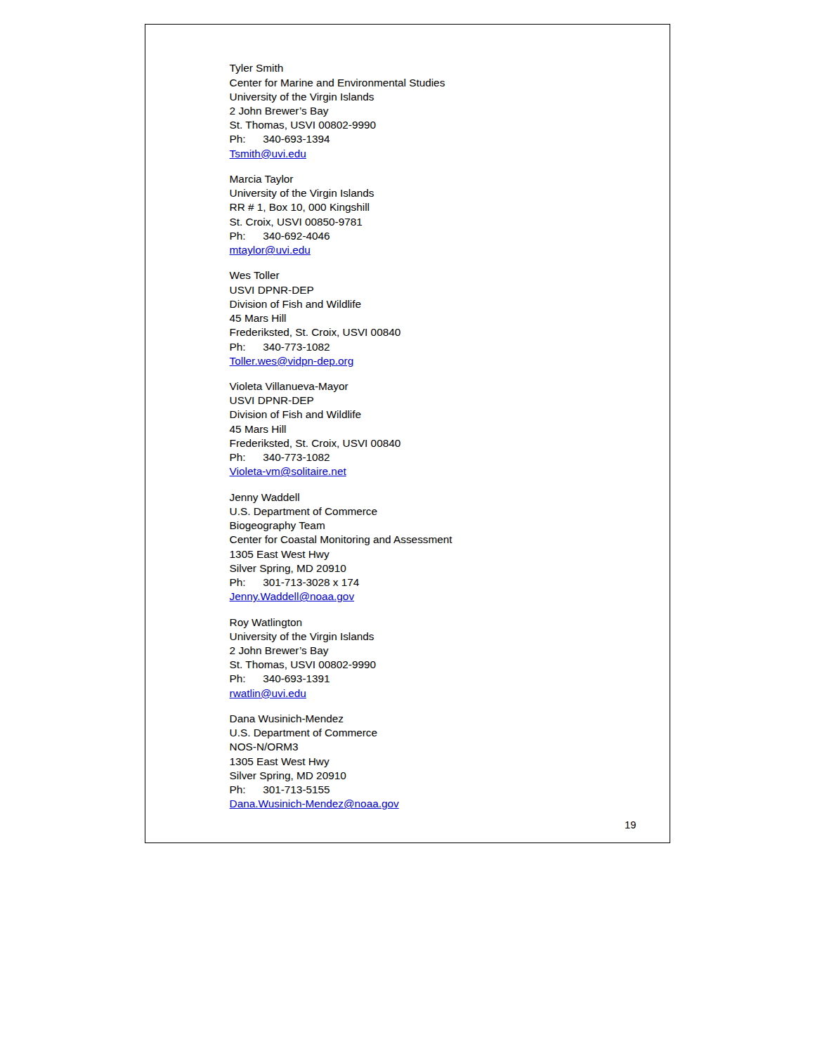Tyler Smith
Center for Marine and Environmental Studies
University of the Virgin Islands
2 John Brewer’s Bay
St. Thomas, USVI 00802-9990
Ph: 340-693-1394
Tsmith@uvi.edu
Marcia Taylor
University of the Virgin Islands
RR # 1, Box 10, 000 Kingshill
St. Croix, USVI 00850-9781
Ph: 340-692-4046
mtaylor@uvi.edu
Wes Toller
USVI DPNR-DEP
Division of Fish and Wildlife
45 Mars Hill
Frederiksted, St. Croix, USVI 00840
Ph: 340-773-1082
Toller.wes@vidpn-dep.org
Violeta Villanueva-Mayor
USVI DPNR-DEP
Division of Fish and Wildlife
45 Mars Hill
Frederiksted, St. Croix, USVI 00840
Ph: 340-773-1082
Violeta-vm@solitaire.net
Jenny Waddell
U.S. Department of Commerce
Biogeography Team
Center for Coastal Monitoring and Assessment
1305 East West Hwy
Silver Spring, MD 20910
Ph: 301-713-3028 x 174
Jenny.Waddell@noaa.gov
Roy Watlington
University of the Virgin Islands
2 John Brewer’s Bay
St. Thomas, USVI 00802-9990
Ph: 340-693-1391
rwatlin@uvi.edu
Dana Wusinich-Mendez
U.S. Department of Commerce
NOS-N/ORM3
1305 East West Hwy
Silver Spring, MD 20910
Ph: 301-713-5155
Dana.Wusinich-Mendez@noaa.gov
19